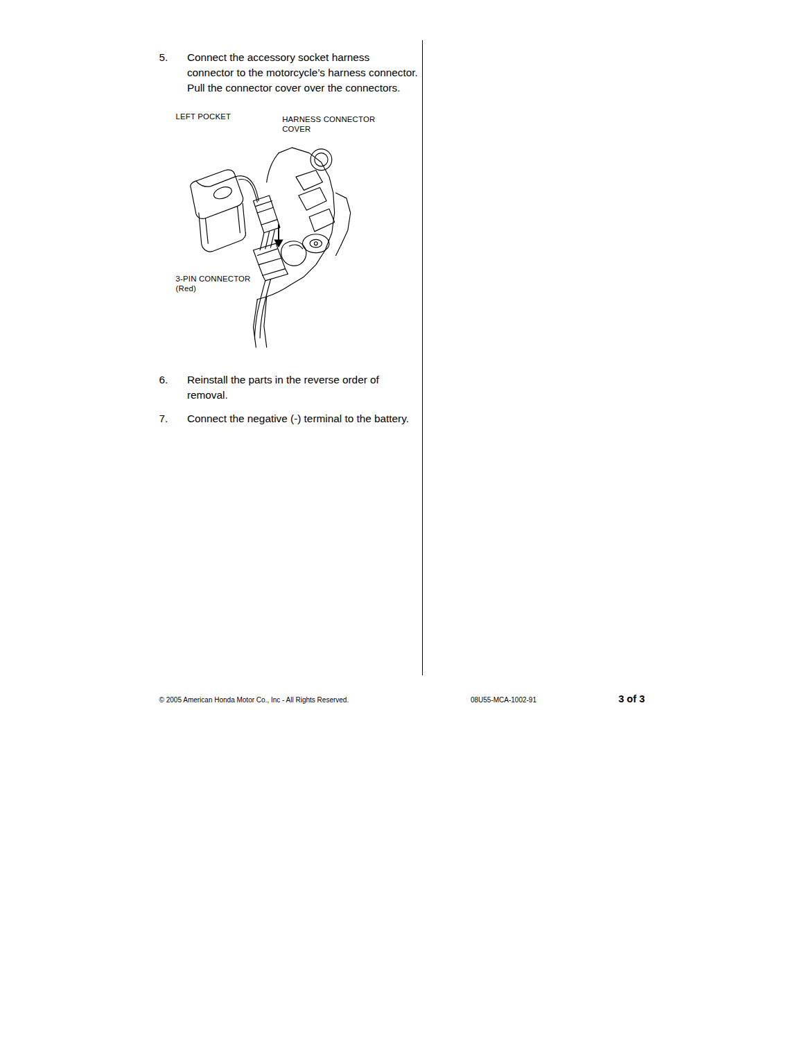5. Connect the accessory socket harness connector to the motorcycle’s harness connector. Pull the connector cover over the connectors.
LEFT POCKET
HARNESS CONNECTOR
COVER
3-PIN CONNECTOR
(Red)
6. Reinstall the parts in the reverse order of removal.
7. Connect the negative (-) terminal to the battery.
© 2005 American Honda Motor Co., Inc - All Rights Reserved. 08U55-MCA-1002-91 3 of 3